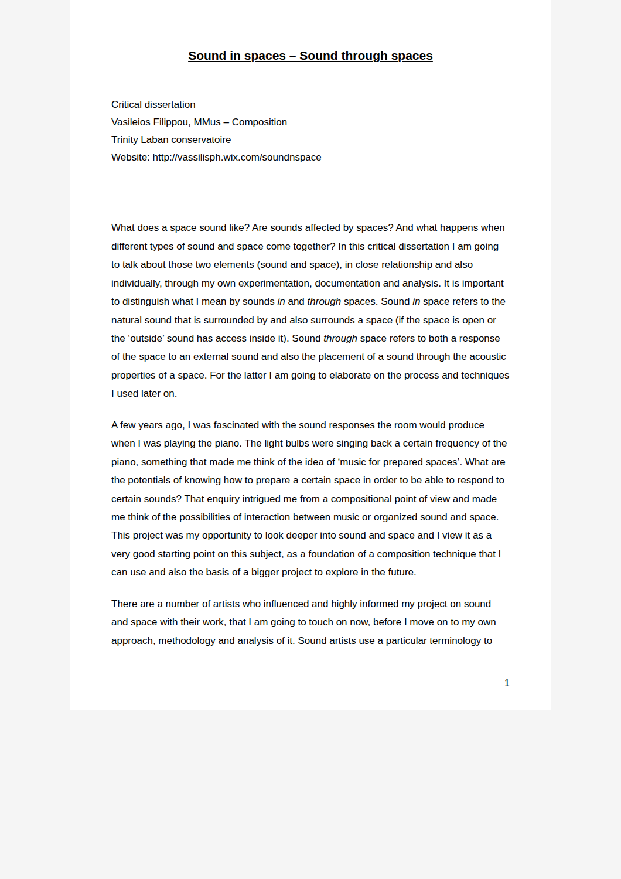Sound in spaces – Sound through spaces
Critical dissertation
Vasileios Filippou, MMus – Composition
Trinity Laban conservatoire
Website: http://vassilisph.wix.com/soundnspace
What does a space sound like? Are sounds affected by spaces? And what happens when different types of sound and space come together? In this critical dissertation I am going to talk about those two elements (sound and space), in close relationship and also individually, through my own experimentation, documentation and analysis. It is important to distinguish what I mean by sounds in and through spaces. Sound in space refers to the natural sound that is surrounded by and also surrounds a space (if the space is open or the ‘outside’ sound has access inside it). Sound through space refers to both a response of the space to an external sound and also the placement of a sound through the acoustic properties of a space. For the latter I am going to elaborate on the process and techniques I used later on.
A few years ago, I was fascinated with the sound responses the room would produce when I was playing the piano. The light bulbs were singing back a certain frequency of the piano, something that made me think of the idea of ‘music for prepared spaces’. What are the potentials of knowing how to prepare a certain space in order to be able to respond to certain sounds? That enquiry intrigued me from a compositional point of view and made me think of the possibilities of interaction between music or organized sound and space. This project was my opportunity to look deeper into sound and space and I view it as a very good starting point on this subject, as a foundation of a composition technique that I can use and also the basis of a bigger project to explore in the future.
There are a number of artists who influenced and highly informed my project on sound and space with their work, that I am going to touch on now, before I move on to my own approach, methodology and analysis of it. Sound artists use a particular terminology to
1